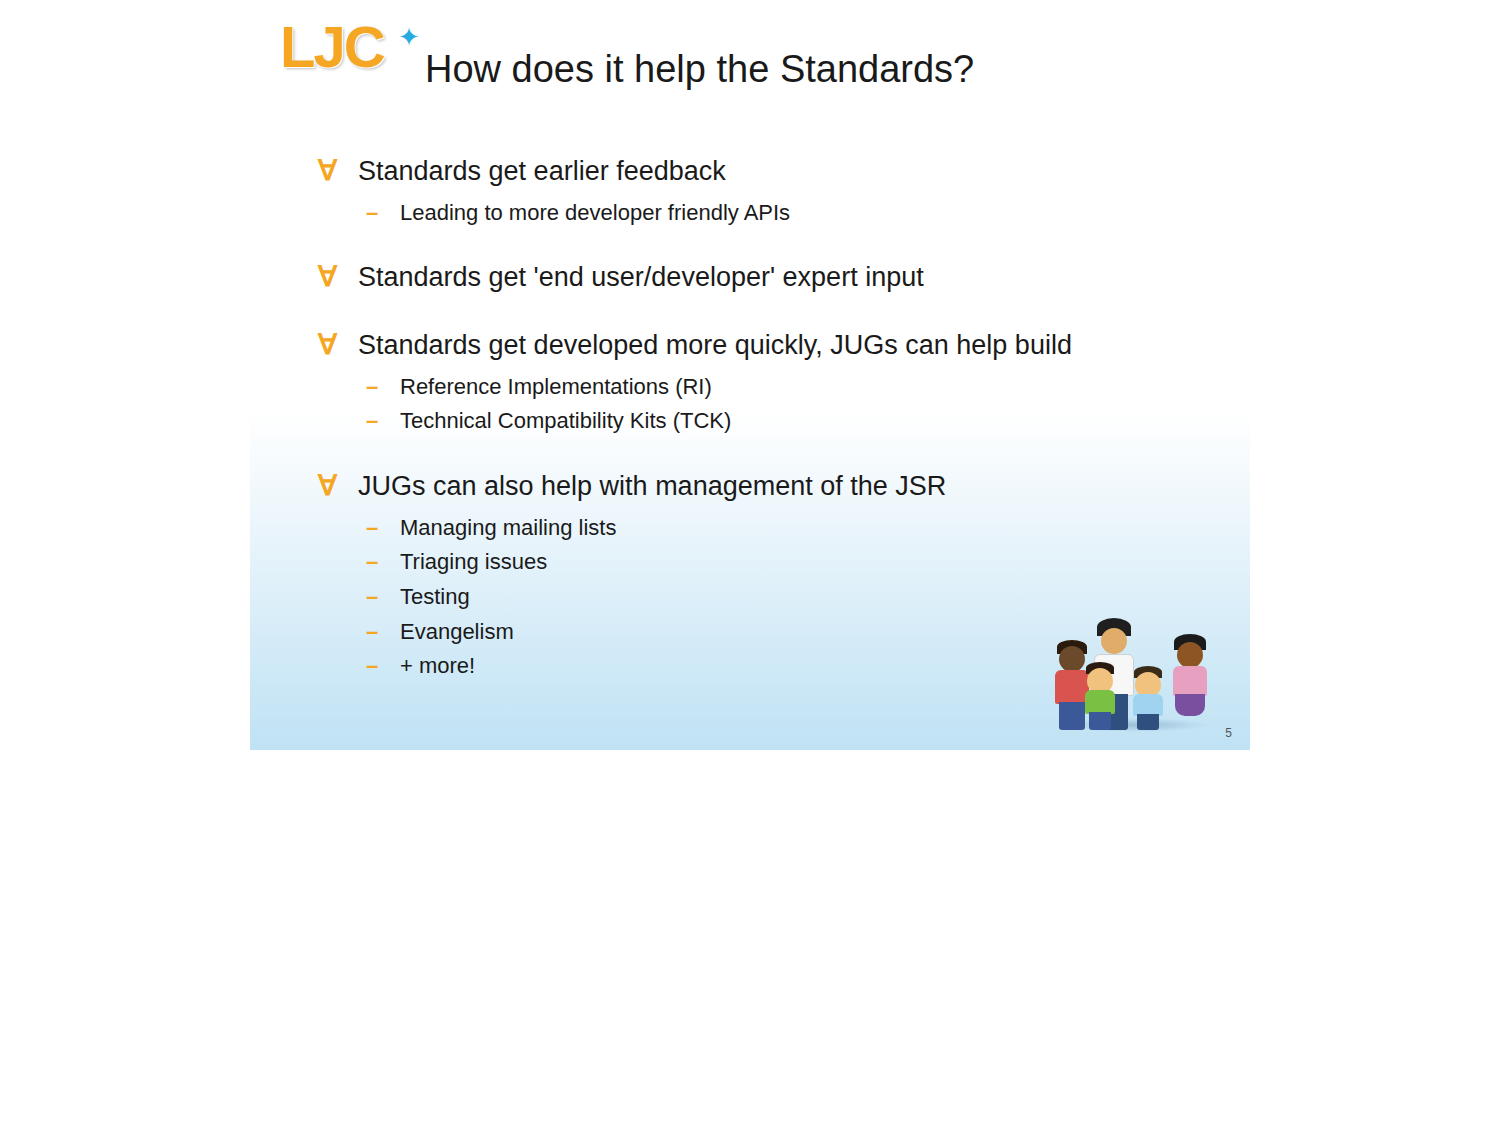LJC
✦
How does it help the Standards?
Standards get earlier feedback
Leading to more developer friendly APIs
Standards get 'end user/developer' expert input
Standards get developed more quickly, JUGs can help build
Reference Implementations (RI)
Technical Compatibility Kits (TCK)
JUGs can also help with management of the JSR
Managing mailing lists
Triaging issues
Testing
Evangelism
+ more!
5